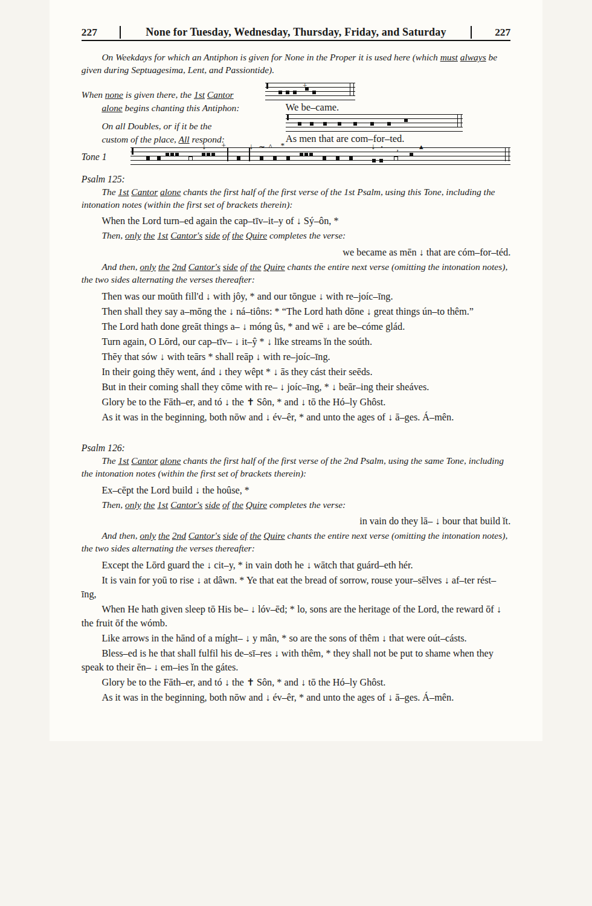227
None for Tuesday, Wednesday, Thursday, Friday, and Saturday
227
On Weekdays for which an Antiphon is given for None in the Proper it is used here (which must always be given during Septuagesima, Lent, and Passiontide).
When none is given there, the 1st Cantor
+
alone begins chanting this Antiphon:
We be–came.
On all Doubles, or if it be the
custom of the place, All respond:
As men that are com–for–ted.
Tone 1
↓
+
↓
∼
^
*
↓
⋅
,
▴
Psalm 125:
The 1st Cantor alone chants the first half of the first verse of the 1st Psalm, using this Tone, including the intonation notes (within the first set of brackets therein):
When the Lord turn–ed again the cap–tīv–it–y of ↓ Sý–ôn, *
Then, only the 1st Cantor's side of the Quire completes the verse:
we became as mēn ↓ that are cóm–for–téd.
And then, only the 2nd Cantor's side of the Quire chants the entire next verse (omitting the intonation notes), the two sides alternating the verses thereafter:
Then was our moūth fill'd ↓ with jôy, * and our tōngue ↓ with re–joíc–īng.
Then shall they say a–mōng the ↓ ná–tiôns: * “The Lord hath dōne ↓ great things ún–to thêm.”
The Lord hath done greāt things a– ↓ móng ûs, * and wē ↓ are be–cóme glád.
Turn again, O Lōrd, our cap–tīv– ↓ it–ŷ * ↓ līke streams ĭn the soúth.
Thēy that sów ↓ with teārs * shall reāp ↓ with re–joíc–īng.
In their going thēy went, ánd ↓ they wêpt * ↓ ās they cást their seēds.
But in their coming shall they cōme with re– ↓ joíc–īng, * ↓ beār–ing their sheáves.
Glory be to the Fāth–er, and tó ↓ the ✝ Sôn, * and ↓ tō the Hó–ly Ghôst.
As it was in the beginning, both nōw and ↓ év–êr, * and unto the ages of ↓ ā–ges. Á–mên.
Psalm 126:
The 1st Cantor alone chants the first half of the first verse of the 2nd Psalm, using the same Tone, including the intonation notes (within the first set of brackets therein):
Ex–cēpt the Lord build ↓ the hoûse, *
Then, only the 1st Cantor's side of the Quire completes the verse:
in vain do they lā– ↓ bour that build ĭt.
And then, only the 2nd Cantor's side of the Quire chants the entire next verse (omitting the intonation notes), the two sides alternating the verses thereafter:
Except the Lōrd guard the ↓ cit–y, * in vain doth he ↓ wātch that guárd–eth hér.
It is vain for yoū to rise ↓ at dâwn. * Ye that eat the bread of sorrow, rouse your–sēlves ↓ af–ter rést–īng,
When He hath given sleep tō His be– ↓ lóv–ēd; * lo, sons are the heritage of the Lord, the reward ōf ↓ the fruit ōf the wómb.
Like arrows in the hānd of a míght– ↓ y mân, * so are the sons of thêm ↓ that were oút–cásts.
Bless–ed is he that shall fulfil his de–sī–res ↓ with thêm, * they shall not be put to shame when they speak to their ēn– ↓ em–ies ĭn the gátes.
Glory be to the Fāth–er, and tó ↓ the ✝ Sôn, * and ↓ tō the Hó–ly Ghôst.
As it was in the beginning, both nōw and ↓ év–êr, * and unto the ages of ↓ ā–ges. Á–mên.